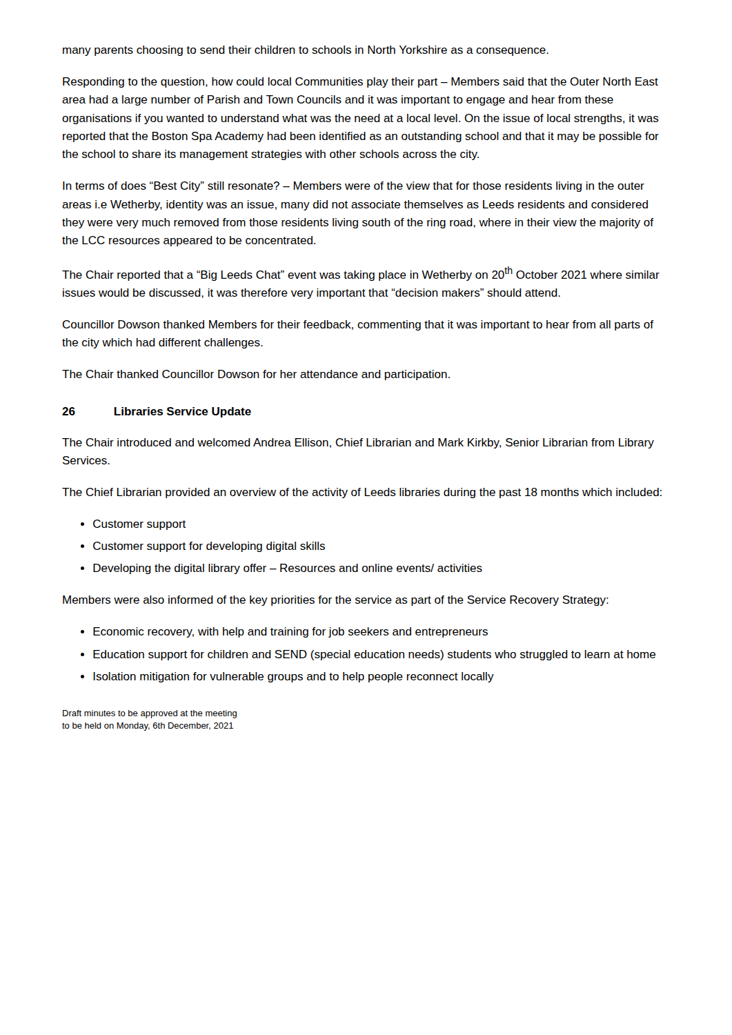many parents choosing to send their children to schools in North Yorkshire as a consequence.
Responding to the question, how could local Communities play their part – Members said that the Outer North East area had a large number of Parish and Town Councils and it was important to engage and hear from these organisations if you wanted to understand what was the need at a local level. On the issue of local strengths, it was reported that the Boston Spa Academy had been identified as an outstanding school and that it may be possible for the school to share its management strategies with other schools across the city.
In terms of does “Best City” still resonate? – Members were of the view that for those residents living in the outer areas i.e Wetherby, identity was an issue, many did not associate themselves as Leeds residents and considered they were very much removed from those residents living south of the ring road, where in their view the majority of the LCC resources appeared to be concentrated.
The Chair reported that a “Big Leeds Chat” event was taking place in Wetherby on 20th October 2021 where similar issues would be discussed, it was therefore very important that “decision makers” should attend.
Councillor Dowson thanked Members for their feedback, commenting that it was important to hear from all parts of the city which had different challenges.
The Chair thanked Councillor Dowson for her attendance and participation.
26 Libraries Service Update
The Chair introduced and welcomed Andrea Ellison, Chief Librarian and Mark Kirkby, Senior Librarian from Library Services.
The Chief Librarian provided an overview of the activity of Leeds libraries during the past 18 months which included:
Customer support
Customer support for developing digital skills
Developing the digital library offer – Resources and online events/ activities
Members were also informed of the key priorities for the service as part of the Service Recovery Strategy:
Economic recovery, with help and training for job seekers and entrepreneurs
Education support for children and SEND (special education needs) students who struggled to learn at home
Isolation mitigation for vulnerable groups and to help people reconnect locally
Draft minutes to be approved at the meeting
to be held on Monday, 6th December, 2021